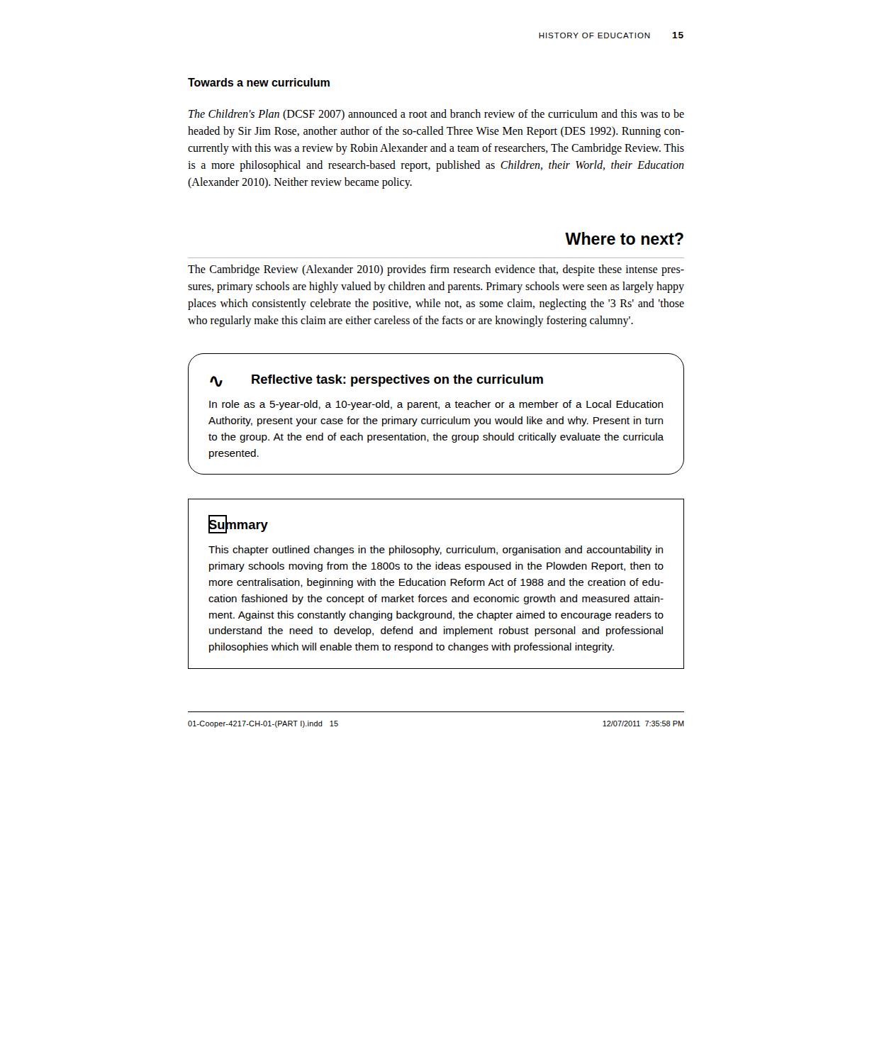History of Education 15
Towards a new curriculum
The Children's Plan (DCSF 2007) announced a root and branch review of the curriculum and this was to be headed by Sir Jim Rose, another author of the so-called Three Wise Men Report (DES 1992). Running concurrently with this was a review by Robin Alexander and a team of researchers, The Cambridge Review. This is a more philosophical and research-based report, published as Children, their World, their Education (Alexander 2010). Neither review became policy.
Where to next?
The Cambridge Review (Alexander 2010) provides firm research evidence that, despite these intense pressures, primary schools are highly valued by children and parents. Primary schools were seen as largely happy places which consistently celebrate the positive, while not, as some claim, neglecting the '3 Rs' and 'those who regularly make this claim are either careless of the facts or are knowingly fostering calumny'.
Reflective task: perspectives on the curriculum
In role as a 5-year-old, a 10-year-old, a parent, a teacher or a member of a Local Education Authority, present your case for the primary curriculum you would like and why. Present in turn to the group. At the end of each presentation, the group should critically evaluate the curricula presented.
Summary
This chapter outlined changes in the philosophy, curriculum, organisation and accountability in primary schools moving from the 1800s to the ideas espoused in the Plowden Report, then to more centralisation, beginning with the Education Reform Act of 1988 and the creation of education fashioned by the concept of market forces and economic growth and measured attainment. Against this constantly changing background, the chapter aimed to encourage readers to understand the need to develop, defend and implement robust personal and professional philosophies which will enable them to respond to changes with professional integrity.
01-Cooper-4217-CH-01-(PART I).indd 15 12/07/2011 7:35:58 PM